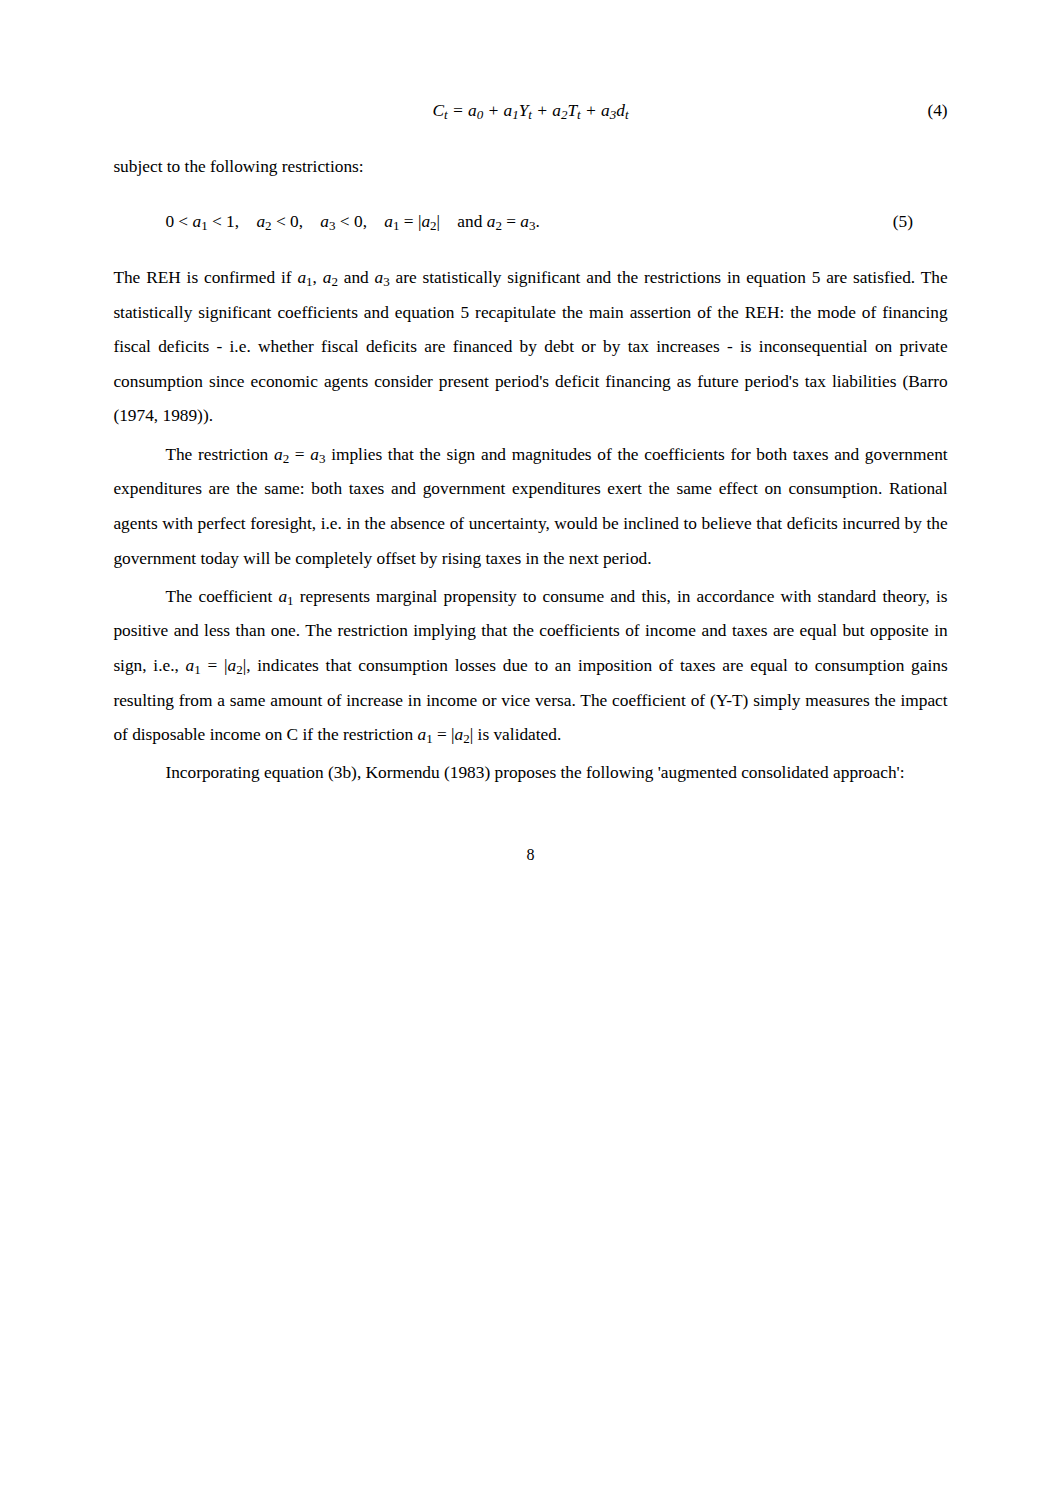Ct = a0 + a1Yt + a2Tt + a3dt (4)
subject to the following restrictions:
0 < a1 < 1, a2 < 0, a3 < 0, a1 = |a2| and a2 = a3. (5)
The REH is confirmed if a1, a2 and a3 are statistically significant and the restrictions in equation 5 are satisfied. The statistically significant coefficients and equation 5 recapitulate the main assertion of the REH: the mode of financing fiscal deficits - i.e. whether fiscal deficits are financed by debt or by tax increases - is inconsequential on private consumption since economic agents consider present period's deficit financing as future period's tax liabilities (Barro (1974, 1989)).
The restriction a2 = a3 implies that the sign and magnitudes of the coefficients for both taxes and government expenditures are the same: both taxes and government expenditures exert the same effect on consumption. Rational agents with perfect foresight, i.e. in the absence of uncertainty, would be inclined to believe that deficits incurred by the government today will be completely offset by rising taxes in the next period.
The coefficient a1 represents marginal propensity to consume and this, in accordance with standard theory, is positive and less than one. The restriction implying that the coefficients of income and taxes are equal but opposite in sign, i.e., a1 = |a2|, indicates that consumption losses due to an imposition of taxes are equal to consumption gains resulting from a same amount of increase in income or vice versa. The coefficient of (Y-T) simply measures the impact of disposable income on C if the restriction a1 = |a2| is validated.
Incorporating equation (3b), Kormendu (1983) proposes the following 'augmented consolidated approach':
8